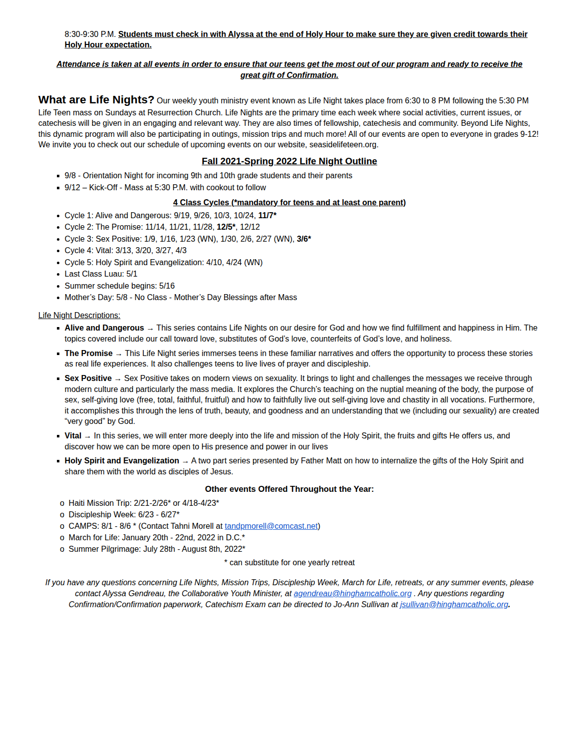8:30-9:30 P.M. Students must check in with Alyssa at the end of Holy Hour to make sure they are given credit towards their Holy Hour expectation.
Attendance is taken at all events in order to ensure that our teens get the most out of our program and ready to receive the great gift of Confirmation.
What are Life Nights?
Our weekly youth ministry event known as Life Night takes place from 6:30 to 8 PM following the 5:30 PM Life Teen mass on Sundays at Resurrection Church. Life Nights are the primary time each week where social activities, current issues, or catechesis will be given in an engaging and relevant way. They are also times of fellowship, catechesis and community. Beyond Life Nights, this dynamic program will also be participating in outings, mission trips and much more! All of our events are open to everyone in grades 9-12! We invite you to check out our schedule of upcoming events on our website, seasidelifeteen.org.
Fall 2021-Spring 2022 Life Night Outline
9/8 - Orientation Night for incoming 9th and 10th grade students and their parents
9/12 – Kick-Off - Mass at 5:30 P.M. with cookout to follow
4 Class Cycles (*mandatory for teens and at least one parent)
Cycle 1: Alive and Dangerous: 9/19, 9/26, 10/3, 10/24, 11/7*
Cycle 2: The Promise: 11/14, 11/21, 11/28, 12/5*, 12/12
Cycle 3: Sex Positive: 1/9, 1/16, 1/23 (WN), 1/30, 2/6, 2/27 (WN), 3/6*
Cycle 4: Vital: 3/13, 3/20, 3/27, 4/3
Cycle 5: Holy Spirit and Evangelization: 4/10, 4/24 (WN)
Last Class Luau: 5/1
Summer schedule begins: 5/16
Mother’s Day: 5/8 - No Class - Mother’s Day Blessings after Mass
Life Night Descriptions:
Alive and Dangerous → This series contains Life Nights on our desire for God and how we find fulfillment and happiness in Him. The topics covered include our call toward love, substitutes of God’s love, counterfeits of God’s love, and holiness.
The Promise → This Life Night series immerses teens in these familiar narratives and offers the opportunity to process these stories as real life experiences. It also challenges teens to live lives of prayer and discipleship.
Sex Positive → Sex Positive takes on modern views on sexuality. It brings to light and challenges the messages we receive through modern culture and particularly the mass media. It explores the Church’s teaching on the nuptial meaning of the body, the purpose of sex, self-giving love (free, total, faithful, fruitful) and how to faithfully live out self-giving love and chastity in all vocations. Furthermore, it accomplishes this through the lens of truth, beauty, and goodness and an understanding that we (including our sexuality) are created “very good” by God.
Vital → In this series, we will enter more deeply into the life and mission of the Holy Spirit, the fruits and gifts He offers us, and discover how we can be more open to His presence and power in our lives
Holy Spirit and Evangelization → A two part series presented by Father Matt on how to internalize the gifts of the Holy Spirit and share them with the world as disciples of Jesus.
Other events Offered Throughout the Year:
Haiti Mission Trip: 2/21-2/26* or 4/18-4/23*
Discipleship Week: 6/23 - 6/27*
CAMPS: 8/1 - 8/6 * (Contact Tahni Morell at tandpmorell@comcast.net)
March for Life: January 20th - 22nd, 2022 in D.C.*
Summer Pilgrimage: July 28th - August 8th, 2022*
* can substitute for one yearly retreat
If you have any questions concerning Life Nights, Mission Trips, Discipleship Week, March for Life, retreats, or any summer events, please contact Alyssa Gendreau, the Collaborative Youth Minister, at agendreau@hinghamcatholic.org . Any questions regarding Confirmation/Confirmation paperwork, Catechism Exam can be directed to Jo-Ann Sullivan at jsullivan@hinghamcatholic.org.